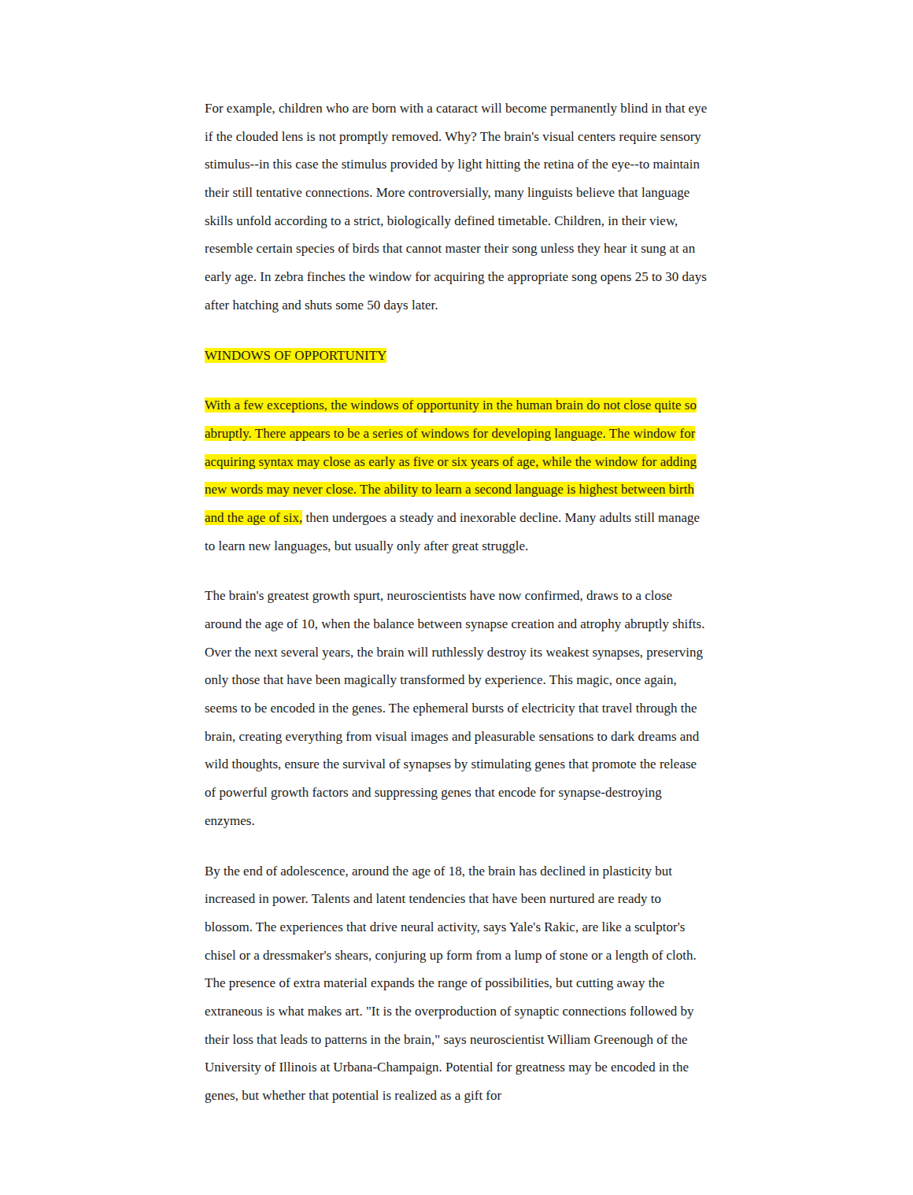For example, children who are born with a cataract will become permanently blind in that eye if the clouded lens is not promptly removed. Why? The brain's visual centers require sensory stimulus--in this case the stimulus provided by light hitting the retina of the eye--to maintain their still tentative connections. More controversially, many linguists believe that language skills unfold according to a strict, biologically defined timetable. Children, in their view, resemble certain species of birds that cannot master their song unless they hear it sung at an early age. In zebra finches the window for acquiring the appropriate song opens 25 to 30 days after hatching and shuts some 50 days later.
WINDOWS OF OPPORTUNITY
With a few exceptions, the windows of opportunity in the human brain do not close quite so abruptly. There appears to be a series of windows for developing language. The window for acquiring syntax may close as early as five or six years of age, while the window for adding new words may never close. The ability to learn a second language is highest between birth and the age of six, then undergoes a steady and inexorable decline. Many adults still manage to learn new languages, but usually only after great struggle.
The brain's greatest growth spurt, neuroscientists have now confirmed, draws to a close around the age of 10, when the balance between synapse creation and atrophy abruptly shifts. Over the next several years, the brain will ruthlessly destroy its weakest synapses, preserving only those that have been magically transformed by experience. This magic, once again, seems to be encoded in the genes. The ephemeral bursts of electricity that travel through the brain, creating everything from visual images and pleasurable sensations to dark dreams and wild thoughts, ensure the survival of synapses by stimulating genes that promote the release of powerful growth factors and suppressing genes that encode for synapse-destroying enzymes.
By the end of adolescence, around the age of 18, the brain has declined in plasticity but increased in power. Talents and latent tendencies that have been nurtured are ready to blossom. The experiences that drive neural activity, says Yale's Rakic, are like a sculptor's chisel or a dressmaker's shears, conjuring up form from a lump of stone or a length of cloth. The presence of extra material expands the range of possibilities, but cutting away the extraneous is what makes art. "It is the overproduction of synaptic connections followed by their loss that leads to patterns in the brain," says neuroscientist William Greenough of the University of Illinois at Urbana-Champaign. Potential for greatness may be encoded in the genes, but whether that potential is realized as a gift for